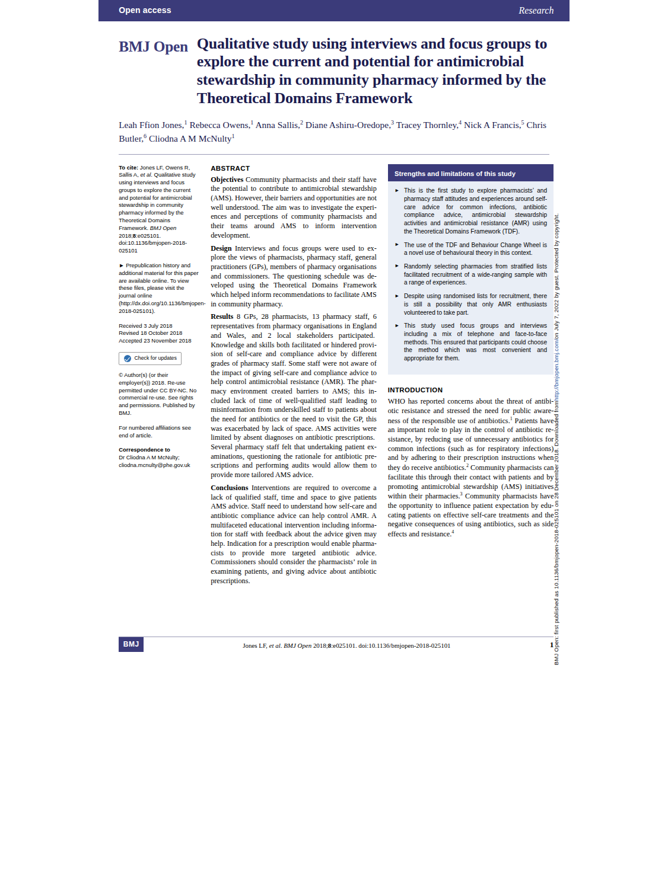BMJ Open: first published as 10.1136/bmjopen-2018-025101 on 28 December 2018. Downloaded from http://bmjopen.bmj.com/ on July 7, 2022 by guest. Protected by copyright.
Open access
Research
BMJ Open
Qualitative study using interviews and focus groups to explore the current and potential for antimicrobial stewardship in community pharmacy informed by the Theoretical Domains Framework
Leah Ffion Jones,1 Rebecca Owens,1 Anna Sallis,2 Diane Ashiru-Oredope,3 Tracey Thornley,4 Nick A Francis,5 Chris Butler,6 Cliodna A M McNulty1
To cite: Jones LF, Owens R, Sallis A, et al. Qualitative study using interviews and focus groups to explore the current and potential for antimicrobial stewardship in community pharmacy informed by the Theoretical Domains Framework. BMJ Open 2018;8:e025101. doi:10.1136/bmjopen-2018-025101
► Prepublication history and additional material for this paper are available online. To view these files, please visit the journal online (http://dx.doi.org/10.1136/bmjopen-2018-025101).
Received 3 July 2018
Revised 18 October 2018
Accepted 23 November 2018
Check for updates
© Author(s) (or their employer(s)) 2018. Re-use permitted under CC BY-NC. No commercial re-use. See rights and permissions. Published by BMJ.
For numbered affiliations see end of article.
Correspondence to
Dr Cliodna A M McNulty;
cliodna.mcnulty@phe.gov.uk
Abstract
Objectives Community pharmacists and their staff have the potential to contribute to antimicrobial stewardship (AMS). However, their barriers and opportunities are not well understood. The aim was to investigate the experiences and perceptions of community pharmacists and their teams around AMS to inform intervention development.
Design Interviews and focus groups were used to explore the views of pharmacists, pharmacy staff, general practitioners (GPs), members of pharmacy organisations and commissioners. The questioning schedule was developed using the Theoretical Domains Framework which helped inform recommendations to facilitate AMS in community pharmacy.
Results 8 GPs, 28 pharmacists, 13 pharmacy staff, 6 representatives from pharmacy organisations in England and Wales, and 2 local stakeholders participated. Knowledge and skills both facilitated or hindered provision of self-care and compliance advice by different grades of pharmacy staff. Some staff were not aware of the impact of giving self-care and compliance advice to help control antimicrobial resistance (AMR). The pharmacy environment created barriers to AMS; this included lack of time of well-qualified staff leading to misinformation from underskilled staff to patients about the need for antibiotics or the need to visit the GP, this was exacerbated by lack of space. AMS activities were limited by absent diagnoses on antibiotic prescriptions. Several pharmacy staff felt that undertaking patient examinations, questioning the rationale for antibiotic prescriptions and performing audits would allow them to provide more tailored AMS advice.
Conclusions Interventions are required to overcome a lack of qualified staff, time and space to give patients AMS advice. Staff need to understand how self-care and antibiotic compliance advice can help control AMR. A multifaceted educational intervention including information for staff with feedback about the advice given may help. Indication for a prescription would enable pharmacists to provide more targeted antibiotic advice. Commissioners should consider the pharmacists’ role in examining patients, and giving advice about antibiotic prescriptions.
Strengths and limitations of this study
This is the first study to explore pharmacists’ and pharmacy staff attitudes and experiences around self-care advice for common infections, antibiotic compliance advice, antimicrobial stewardship activities and antimicrobial resistance (AMR) using the Theoretical Domains Framework (TDF).
The use of the TDF and Behaviour Change Wheel is a novel use of behavioural theory in this context.
Randomly selecting pharmacies from stratified lists facilitated recruitment of a wide-ranging sample with a range of experiences.
Despite using randomised lists for recruitment, there is still a possibility that only AMR enthusiasts volunteered to take part.
This study used focus groups and interviews including a mix of telephone and face-to-face methods. This ensured that participants could choose the method which was most convenient and appropriate for them.
Introduction
WHO has reported concerns about the threat of antibiotic resistance and stressed the need for public awareness of the responsible use of antibiotics.1 Patients have an important role to play in the control of antibiotic resistance, by reducing use of unnecessary antibiotics for common infections (such as for respiratory infections) and by adhering to their prescription instructions when they do receive antibiotics.2 Community pharmacists can facilitate this through their contact with patients and by promoting antimicrobial stewardship (AMS) initiatives within their pharmacies.3 Community pharmacists have the opportunity to influence patient expectation by educating patients on effective self-care treatments and the negative consequences of using antibiotics, such as side effects and resistance.4
BMJ
Jones LF, et al. BMJ Open 2018;8:e025101. doi:10.1136/bmjopen-2018-025101
1